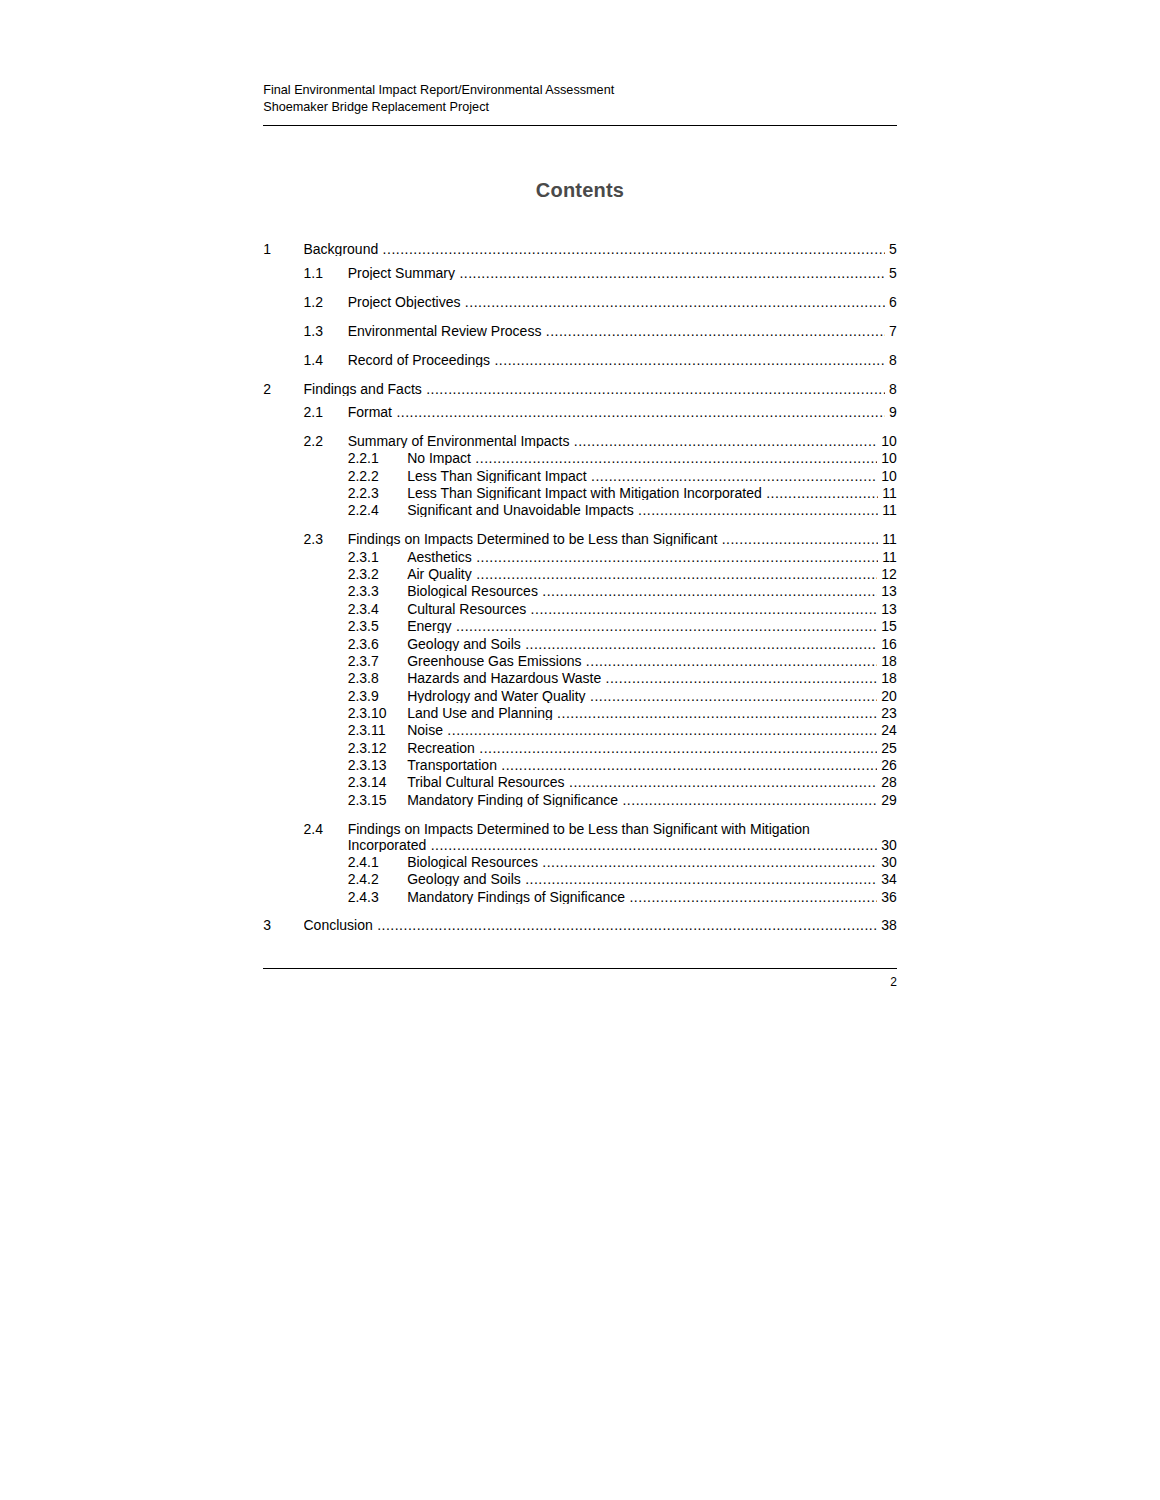Final Environmental Impact Report/Environmental Assessment
Shoemaker Bridge Replacement Project
Contents
1 Background 5
1.1 Project Summary 5
1.2 Project Objectives 6
1.3 Environmental Review Process 7
1.4 Record of Proceedings 8
2 Findings and Facts 8
2.1 Format 9
2.2 Summary of Environmental Impacts 10
2.2.1 No Impact 10
2.2.2 Less Than Significant Impact 10
2.2.3 Less Than Significant Impact with Mitigation Incorporated 11
2.2.4 Significant and Unavoidable Impacts 11
2.3 Findings on Impacts Determined to be Less than Significant 11
2.3.1 Aesthetics 11
2.3.2 Air Quality 12
2.3.3 Biological Resources 13
2.3.4 Cultural Resources 13
2.3.5 Energy 15
2.3.6 Geology and Soils 16
2.3.7 Greenhouse Gas Emissions 18
2.3.8 Hazards and Hazardous Waste 18
2.3.9 Hydrology and Water Quality 20
2.3.10 Land Use and Planning 23
2.3.11 Noise 24
2.3.12 Recreation 25
2.3.13 Transportation 26
2.3.14 Tribal Cultural Resources 28
2.3.15 Mandatory Finding of Significance 29
2.4 Findings on Impacts Determined to be Less than Significant with Mitigation
Incorporated 30
2.4.1 Biological Resources 30
2.4.2 Geology and Soils 34
2.4.3 Mandatory Findings of Significance 36
3 Conclusion 38
2